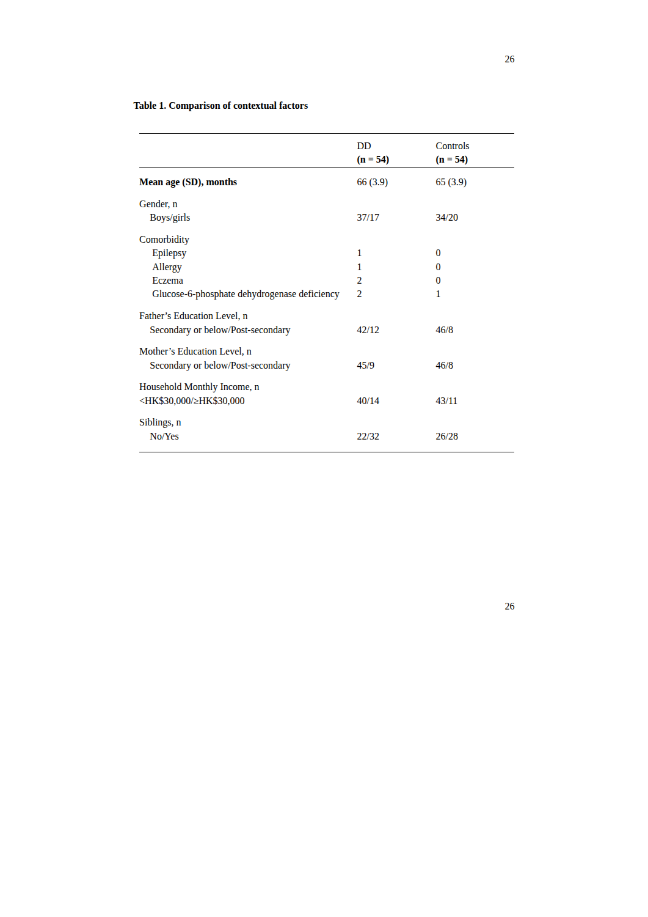26
Table 1. Comparison of contextual factors
| | DD (n = 54) | Controls (n = 54) |
| Mean age (SD), months | 66 (3.9) | 65 (3.9) |
| Gender, n | | |
| Boys/girls | 37/17 | 34/20 |
| Comorbidity | | |
| Epilepsy | 1 | 0 |
| Allergy | 1 | 0 |
| Eczema | 2 | 0 |
| Glucose-6-phosphate dehydrogenase deficiency | 2 | 1 |
| Father’s Education Level, n | | |
| Secondary or below/Post-secondary | 42/12 | 46/8 |
| Mother’s Education Level, n | | |
| Secondary or below/Post-secondary | 45/9 | 46/8 |
| Household Monthly Income, n | | |
| <HK$30,000/≥HK$30,000 | 40/14 | 43/11 |
| Siblings, n | | |
| No/Yes | 22/32 | 26/28 |
26